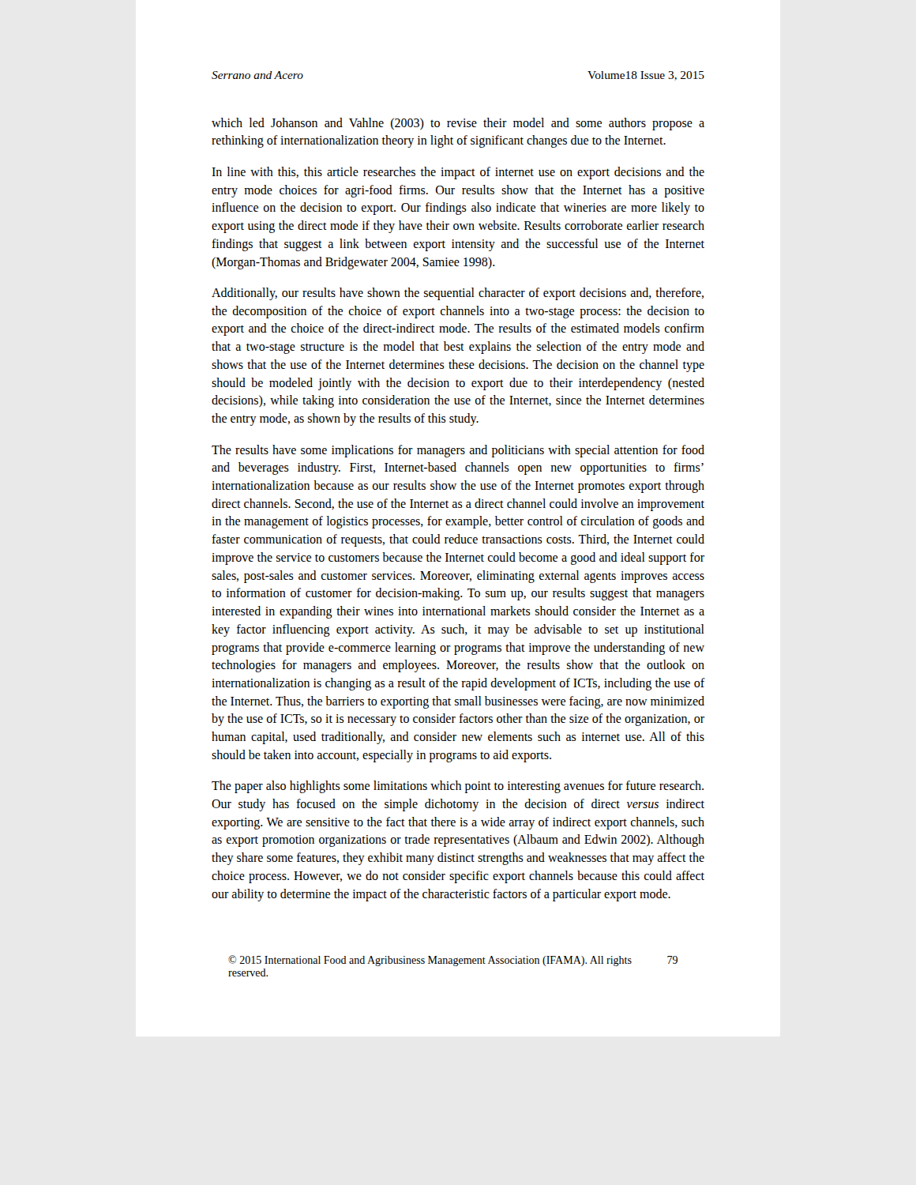Serrano and Acero Volume18 Issue 3, 2015
which led Johanson and Vahlne (2003) to revise their model and some authors propose a rethinking of internationalization theory in light of significant changes due to the Internet.
In line with this, this article researches the impact of internet use on export decisions and the entry mode choices for agri-food firms. Our results show that the Internet has a positive influence on the decision to export. Our findings also indicate that wineries are more likely to export using the direct mode if they have their own website. Results corroborate earlier research findings that suggest a link between export intensity and the successful use of the Internet (Morgan-Thomas and Bridgewater 2004, Samiee 1998).
Additionally, our results have shown the sequential character of export decisions and, therefore, the decomposition of the choice of export channels into a two-stage process: the decision to export and the choice of the direct-indirect mode. The results of the estimated models confirm that a two-stage structure is the model that best explains the selection of the entry mode and shows that the use of the Internet determines these decisions. The decision on the channel type should be modeled jointly with the decision to export due to their interdependency (nested decisions), while taking into consideration the use of the Internet, since the Internet determines the entry mode, as shown by the results of this study.
The results have some implications for managers and politicians with special attention for food and beverages industry. First, Internet-based channels open new opportunities to firms’ internationalization because as our results show the use of the Internet promotes export through direct channels. Second, the use of the Internet as a direct channel could involve an improvement in the management of logistics processes, for example, better control of circulation of goods and faster communication of requests, that could reduce transactions costs. Third, the Internet could improve the service to customers because the Internet could become a good and ideal support for sales, post-sales and customer services. Moreover, eliminating external agents improves access to information of customer for decision-making. To sum up, our results suggest that managers interested in expanding their wines into international markets should consider the Internet as a key factor influencing export activity. As such, it may be advisable to set up institutional programs that provide e-commerce learning or programs that improve the understanding of new technologies for managers and employees. Moreover, the results show that the outlook on internationalization is changing as a result of the rapid development of ICTs, including the use of the Internet. Thus, the barriers to exporting that small businesses were facing, are now minimized by the use of ICTs, so it is necessary to consider factors other than the size of the organization, or human capital, used traditionally, and consider new elements such as internet use. All of this should be taken into account, especially in programs to aid exports.
The paper also highlights some limitations which point to interesting avenues for future research. Our study has focused on the simple dichotomy in the decision of direct versus indirect exporting. We are sensitive to the fact that there is a wide array of indirect export channels, such as export promotion organizations or trade representatives (Albaum and Edwin 2002). Although they share some features, they exhibit many distinct strengths and weaknesses that may affect the choice process. However, we do not consider specific export channels because this could affect our ability to determine the impact of the characteristic factors of a particular export mode.
© 2015 International Food and Agribusiness Management Association (IFAMA). All rights reserved. 79